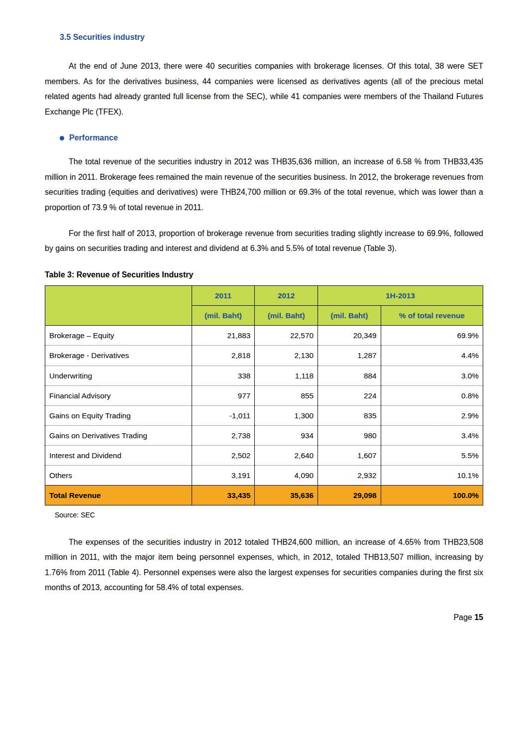3.5 Securities industry
At the end of June 2013, there were 40 securities companies with brokerage licenses. Of this total, 38 were SET members. As for the derivatives business, 44 companies were licensed as derivatives agents (all of the precious metal related agents had already granted full license from the SEC), while 41 companies were members of the Thailand Futures Exchange Plc (TFEX).
Performance
The total revenue of the securities industry in 2012 was THB35,636 million, an increase of 6.58 % from THB33,435 million in 2011. Brokerage fees remained the main revenue of the securities business. In 2012, the brokerage revenues from securities trading (equities and derivatives) were THB24,700 million or 69.3% of the total revenue, which was lower than a proportion of 73.9 % of total revenue in 2011.
For the first half of 2013, proportion of brokerage revenue from securities trading slightly increase to 69.9%, followed by gains on securities trading and interest and dividend at 6.3% and 5.5% of total revenue (Table 3).
Table 3: Revenue of Securities Industry
| | 2011 | 2012 | 1H-2013 |
| --- | --- | --- | --- |
| (mil. Baht) | (mil. Baht) | (mil. Baht) | % of total revenue |
| Brokerage – Equity | 21,883 | 22,570 | 20,349 | 69.9% |
| Brokerage - Derivatives | 2,818 | 2,130 | 1,287 | 4.4% |
| Underwriting | 338 | 1,118 | 884 | 3.0% |
| Financial Advisory | 977 | 855 | 224 | 0.8% |
| Gains on Equity Trading | -1,011 | 1,300 | 835 | 2.9% |
| Gains on Derivatives Trading | 2,738 | 934 | 980 | 3.4% |
| Interest and Dividend | 2,502 | 2,640 | 1,607 | 5.5% |
| Others | 3,191 | 4,090 | 2,932 | 10.1% |
| Total Revenue | 33,435 | 35,636 | 29,098 | 100.0% |
Source: SEC
The expenses of the securities industry in 2012 totaled THB24,600 million, an increase of 4.65% from THB23,508 million in 2011, with the major item being personnel expenses, which, in 2012, totaled THB13,507 million, increasing by 1.76% from 2011 (Table 4). Personnel expenses were also the largest expenses for securities companies during the first six months of 2013, accounting for 58.4% of total expenses.
Page 15